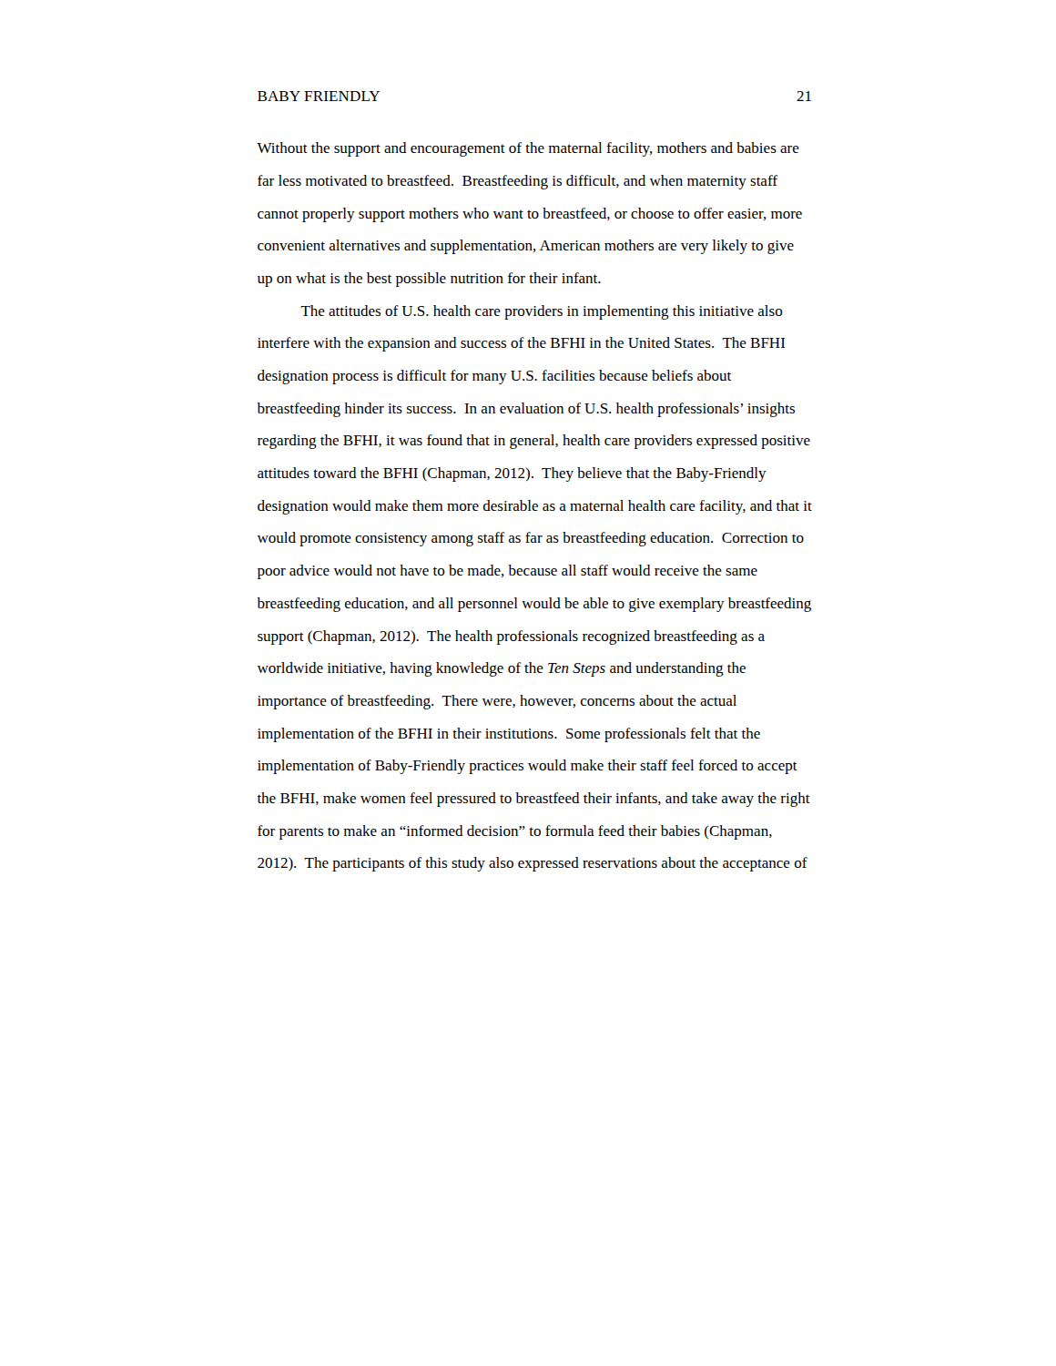BABY FRIENDLY 21
Without the support and encouragement of the maternal facility, mothers and babies are far less motivated to breastfeed. Breastfeeding is difficult, and when maternity staff cannot properly support mothers who want to breastfeed, or choose to offer easier, more convenient alternatives and supplementation, American mothers are very likely to give up on what is the best possible nutrition for their infant.
The attitudes of U.S. health care providers in implementing this initiative also interfere with the expansion and success of the BFHI in the United States. The BFHI designation process is difficult for many U.S. facilities because beliefs about breastfeeding hinder its success. In an evaluation of U.S. health professionals’ insights regarding the BFHI, it was found that in general, health care providers expressed positive attitudes toward the BFHI (Chapman, 2012). They believe that the Baby-Friendly designation would make them more desirable as a maternal health care facility, and that it would promote consistency among staff as far as breastfeeding education. Correction to poor advice would not have to be made, because all staff would receive the same breastfeeding education, and all personnel would be able to give exemplary breastfeeding support (Chapman, 2012). The health professionals recognized breastfeeding as a worldwide initiative, having knowledge of the Ten Steps and understanding the importance of breastfeeding. There were, however, concerns about the actual implementation of the BFHI in their institutions. Some professionals felt that the implementation of Baby-Friendly practices would make their staff feel forced to accept the BFHI, make women feel pressured to breastfeed their infants, and take away the right for parents to make an “informed decision” to formula feed their babies (Chapman, 2012). The participants of this study also expressed reservations about the acceptance of